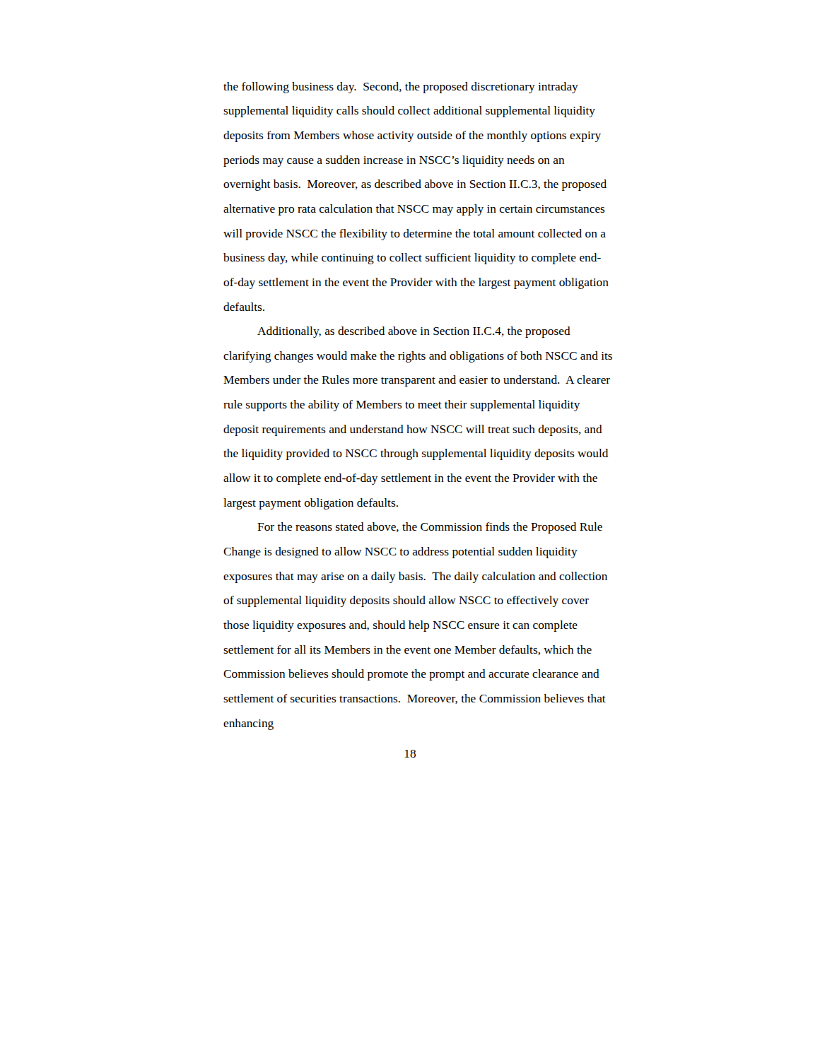the following business day. Second, the proposed discretionary intraday supplemental liquidity calls should collect additional supplemental liquidity deposits from Members whose activity outside of the monthly options expiry periods may cause a sudden increase in NSCC’s liquidity needs on an overnight basis. Moreover, as described above in Section II.C.3, the proposed alternative pro rata calculation that NSCC may apply in certain circumstances will provide NSCC the flexibility to determine the total amount collected on a business day, while continuing to collect sufficient liquidity to complete end-of-day settlement in the event the Provider with the largest payment obligation defaults.
Additionally, as described above in Section II.C.4, the proposed clarifying changes would make the rights and obligations of both NSCC and its Members under the Rules more transparent and easier to understand. A clearer rule supports the ability of Members to meet their supplemental liquidity deposit requirements and understand how NSCC will treat such deposits, and the liquidity provided to NSCC through supplemental liquidity deposits would allow it to complete end-of-day settlement in the event the Provider with the largest payment obligation defaults.
For the reasons stated above, the Commission finds the Proposed Rule Change is designed to allow NSCC to address potential sudden liquidity exposures that may arise on a daily basis. The daily calculation and collection of supplemental liquidity deposits should allow NSCC to effectively cover those liquidity exposures and, should help NSCC ensure it can complete settlement for all its Members in the event one Member defaults, which the Commission believes should promote the prompt and accurate clearance and settlement of securities transactions. Moreover, the Commission believes that enhancing
18